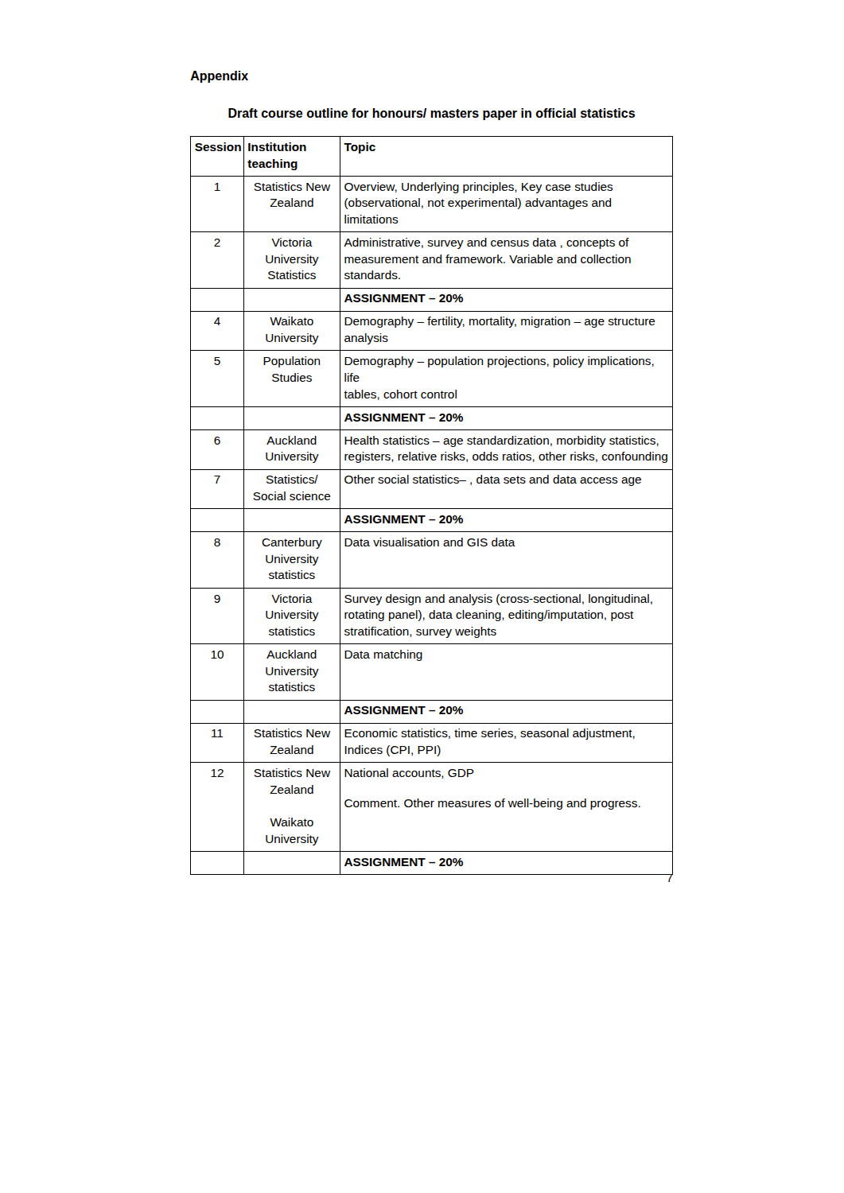Appendix
Draft course outline for honours/ masters paper in official statistics
| Session | Institution teaching | Topic |
| --- | --- | --- |
| 1 | Statistics New Zealand | Overview, Underlying principles, Key case studies (observational, not experimental) advantages and limitations |
| 2 | Victoria University Statistics | Administrative, survey and census data , concepts of measurement and framework. Variable and collection standards. |
| | | ASSIGNMENT – 20% |
| 4 | Waikato University | Demography – fertility, mortality, migration – age structure analysis |
| 5 | Population Studies | Demography – population projections, policy implications, life tables, cohort control |
| | | ASSIGNMENT – 20% |
| 6 | Auckland University | Health statistics – age standardization, morbidity statistics, registers, relative risks, odds ratios, other risks, confounding |
| 7 | Statistics/ Social science | Other social statistics– , data sets and data access age |
| | | ASSIGNMENT – 20% |
| 8 | Canterbury University statistics | Data visualisation and GIS data |
| 9 | Victoria University statistics | Survey design and analysis (cross-sectional, longitudinal, rotating panel), data cleaning, editing/imputation, post stratification, survey weights |
| 10 | Auckland University statistics | Data matching |
| | | ASSIGNMENT – 20% |
| 11 | Statistics New Zealand | Economic statistics, time series, seasonal adjustment, Indices (CPI, PPI) |
| 12 | Statistics New Zealand Waikato University | National accounts, GDP Comment. Other measures of well-being and progress. |
| | | ASSIGNMENT – 20% |
7